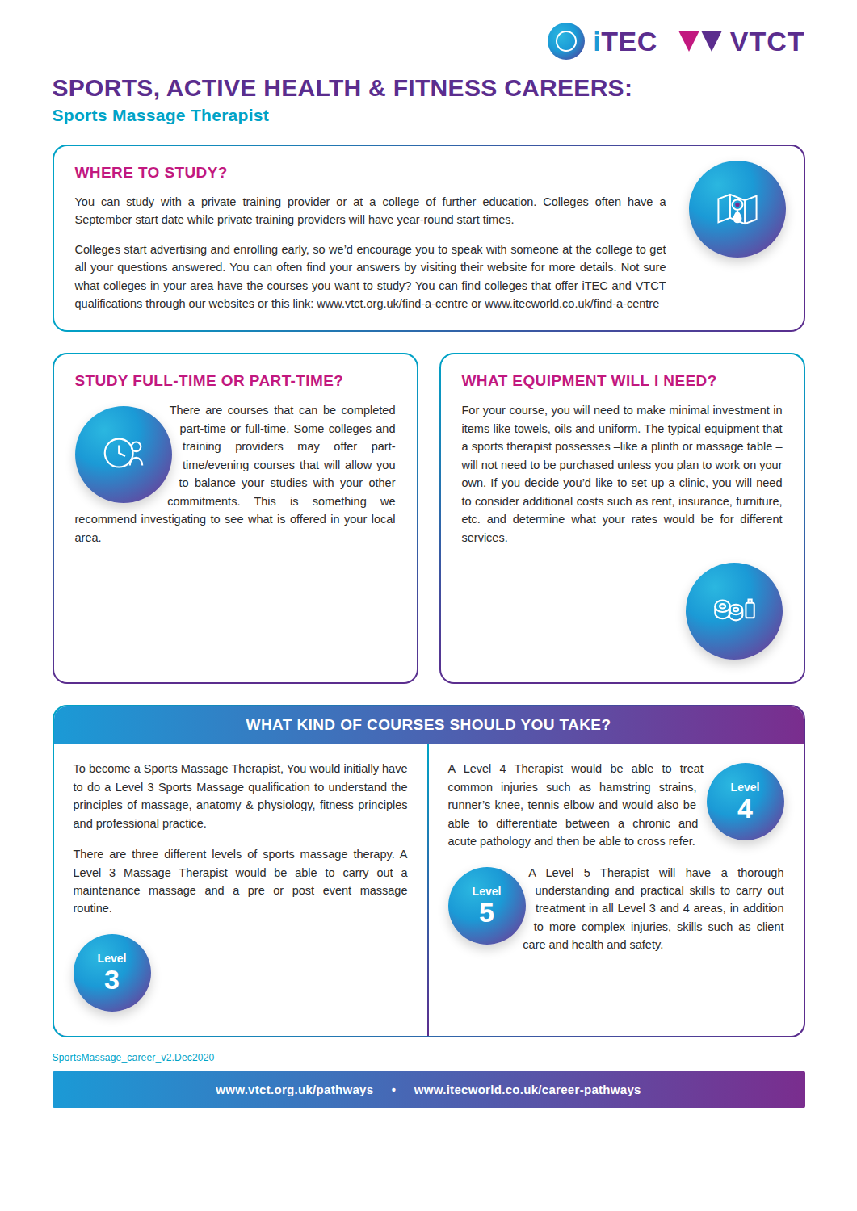iTEC
VTCT
SPORTS, ACTIVE HEALTH & FITNESS CAREERS: Sports Massage Therapist
WHERE TO STUDY?
You can study with a private training provider or at a college of further education. Colleges often have a September start date while private training providers will have year-round start times.
Colleges start advertising and enrolling early, so we’d encourage you to speak with someone at the college to get all your questions answered. You can often find your answers by visiting their website for more details. Not sure what colleges in your area have the courses you want to study? You can find colleges that offer iTEC and VTCT qualifications through our websites or this link: www.vtct.org.uk/find-a-centre or www.itecworld.co.uk/find-a-centre
STUDY FULL-TIME OR PART-TIME?
There are courses that can be completed part-time or full-time. Some colleges and training providers may offer part-time/evening courses that will allow you to balance your studies with your other commitments. This is something we recommend investigating to see what is offered in your local area.
WHAT EQUIPMENT WILL I NEED?
For your course, you will need to make minimal investment in items like towels, oils and uniform. The typical equipment that a sports therapist possesses –like a plinth or massage table – will not need to be purchased unless you plan to work on your own. If you decide you’d like to set up a clinic, you will need to consider additional costs such as rent, insurance, furniture, etc. and determine what your rates would be for different services.
WHAT KIND OF COURSES SHOULD YOU TAKE?
To become a Sports Massage Therapist, You would initially have to do a Level 3 Sports Massage qualification to understand the principles of massage, anatomy & physiology, fitness principles and professional practice.
There are three different levels of sports massage therapy. A Level 3 Massage Therapist would be able to carry out a maintenance massage and a pre or post event massage routine.
Level 3
Level 4
A Level 4 Therapist would be able to treat common injuries such as hamstring strains, runner’s knee, tennis elbow and would also be able to differentiate between a chronic and acute pathology and then be able to cross refer.
Level 5
A Level 5 Therapist will have a thorough understanding and practical skills to carry out treatment in all Level 3 and 4 areas, in addition to more complex injuries, skills such as client care and health and safety.
SportsMassage_career_v2.Dec2020
www.vtct.org.uk/pathways • www.itecworld.co.uk/career-pathways